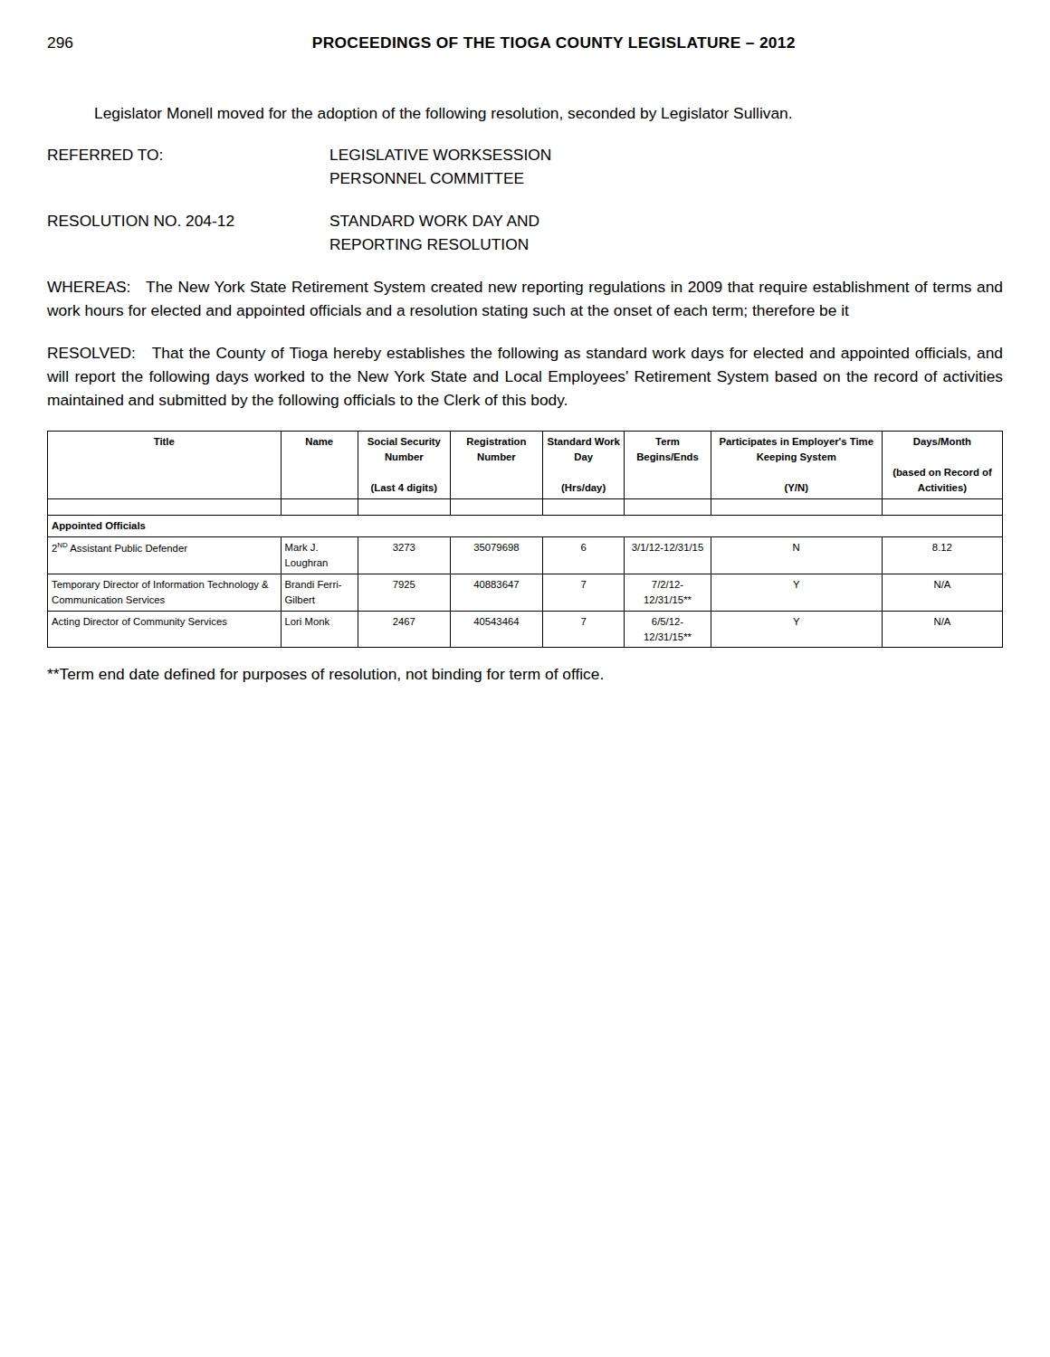296 PROCEEDINGS OF THE TIOGA COUNTY LEGISLATURE – 2012
Legislator Monell moved for the adoption of the following resolution, seconded by Legislator Sullivan.
REFERRED TO:
LEGISLATIVE WORKSESSION
PERSONNEL COMMITTEE
RESOLUTION NO. 204-12
STANDARD WORK DAY AND
REPORTING RESOLUTION
WHEREAS: The New York State Retirement System created new reporting regulations in 2009 that require establishment of terms and work hours for elected and appointed officials and a resolution stating such at the onset of each term; therefore be it
RESOLVED: That the County of Tioga hereby establishes the following as standard work days for elected and appointed officials, and will report the following days worked to the New York State and Local Employees' Retirement System based on the record of activities maintained and submitted by the following officials to the Clerk of this body.
| Title | Name | Social Security Number (Last 4 digits) | Registration Number | Standard Work Day (Hrs/day) | Term Begins/Ends | Participates in Employer's Time Keeping System (Y/N) | Days/Month (based on Record of Activities) |
| --- | --- | --- | --- | --- | --- | --- | --- |
| Appointed Officials |
| 2 ND Assistant Public Defender | Mark J. Loughran | 3273 | 35079698 | 6 | 3/1/12-12/31/15 | N | 8.12 |
| Temporary Director of Information Technology & Communication Services | Brandi Ferri-Gilbert | 7925 | 40883647 | 7 | 7/2/12-12/31/15** | Y | N/A |
| Acting Director of Community Services | Lori Monk | 2467 | 40543464 | 7 | 6/5/12-12/31/15** | Y | N/A |
**Term end date defined for purposes of resolution, not binding for term of office.